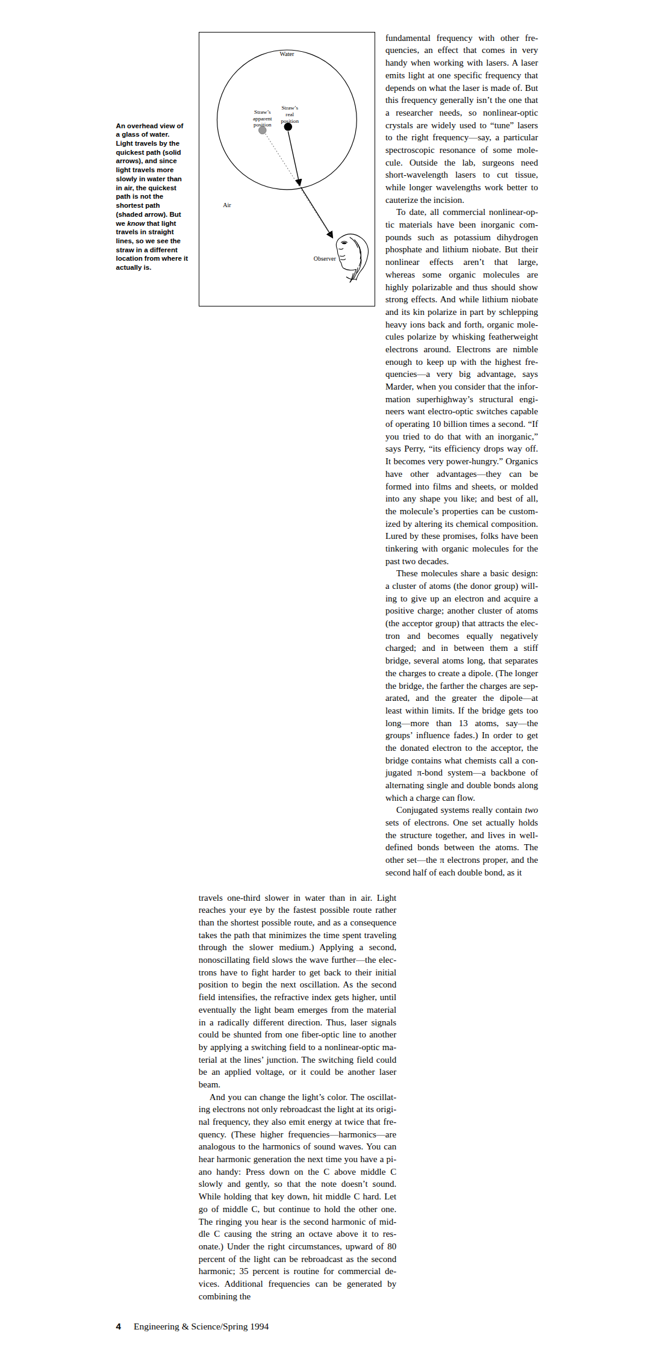An overhead view of a glass of water. Light travels by the quickest path (solid arrows), and since light travels more slowly in water than in air, the quickest path is not the shortest path (shaded arrow). But we know that light travels in straight lines, so we see the straw in a different location from where it actually is.
Water Straw’s apparent position Straw’s real position Air Observer
fundamental frequency with other frequencies, an effect that comes in very handy when working with lasers. A laser emits light at one specific frequency that depends on what the laser is made of. But this frequency generally isn’t the one that a researcher needs, so nonlinear-optic crystals are widely used to “tune” lasers to the right frequency—say, a particular spectroscopic resonance of some molecule. Outside the lab, surgeons need short-wavelength lasers to cut tissue, while longer wavelengths work better to cauterize the incision.
To date, all commercial nonlinear-optic materials have been inorganic compounds such as potassium dihydrogen phosphate and lithium niobate. But their nonlinear effects aren’t that large, whereas some organic molecules are highly polarizable and thus should show strong effects. And while lithium niobate and its kin polarize in part by schlepping heavy ions back and forth, organic molecules polarize by whisking featherweight electrons around. Electrons are nimble enough to keep up with the highest frequencies—a very big advantage, says Marder, when you consider that the information superhighway’s structural engineers want electro-optic switches capable of operating 10 billion times a second. “If you tried to do that with an inorganic,” says Perry, “its efficiency drops way off. It becomes very power-hungry.” Organics have other advantages—they can be formed into films and sheets, or molded into any shape you like; and best of all, the molecule’s properties can be customized by altering its chemical composition. Lured by these promises, folks have been tinkering with organic molecules for the past two decades.
These molecules share a basic design: a cluster of atoms (the donor group) willing to give up an electron and acquire a positive charge; another cluster of atoms (the acceptor group) that attracts the electron and becomes equally negatively charged; and in between them a stiff bridge, several atoms long, that separates the charges to create a dipole. (The longer the bridge, the farther the charges are separated, and the greater the dipole—at least within limits. If the bridge gets too long—more than 13 atoms, say—the groups’ influence fades.) In order to get the donated electron to the acceptor, the bridge contains what chemists call a conjugated π-bond system—a backbone of alternating single and double bonds along which a charge can flow.
Conjugated systems really contain two sets of electrons. One set actually holds the structure together, and lives in well-defined bonds between the atoms. The other set—the π electrons proper, and the second half of each double bond, as it
travels one-third slower in water than in air. Light reaches your eye by the fastest possible route rather than the shortest possible route, and as a consequence takes the path that minimizes the time spent traveling through the slower medium.) Applying a second, nonoscillating field slows the wave further—the electrons have to fight harder to get back to their initial position to begin the next oscillation. As the second field intensifies, the refractive index gets higher, until eventually the light beam emerges from the material in a radically different direction. Thus, laser signals could be shunted from one fiber-optic line to another by applying a switching field to a nonlinear-optic material at the lines’ junction. The switching field could be an applied voltage, or it could be another laser beam.
And you can change the light’s color. The oscillating electrons not only rebroadcast the light at its original frequency, they also emit energy at twice that frequency. (These higher frequencies—harmonics—are analogous to the harmonics of sound waves. You can hear harmonic generation the next time you have a piano handy: Press down on the C above middle C slowly and gently, so that the note doesn’t sound. While holding that key down, hit middle C hard. Let go of middle C, but continue to hold the other one. The ringing you hear is the second harmonic of middle C causing the string an octave above it to resonate.) Under the right circumstances, upward of 80 percent of the light can be rebroadcast as the second harmonic; 35 percent is routine for commercial devices. Additional frequencies can be generated by combining the
4 Engineering & Science/Spring 1994